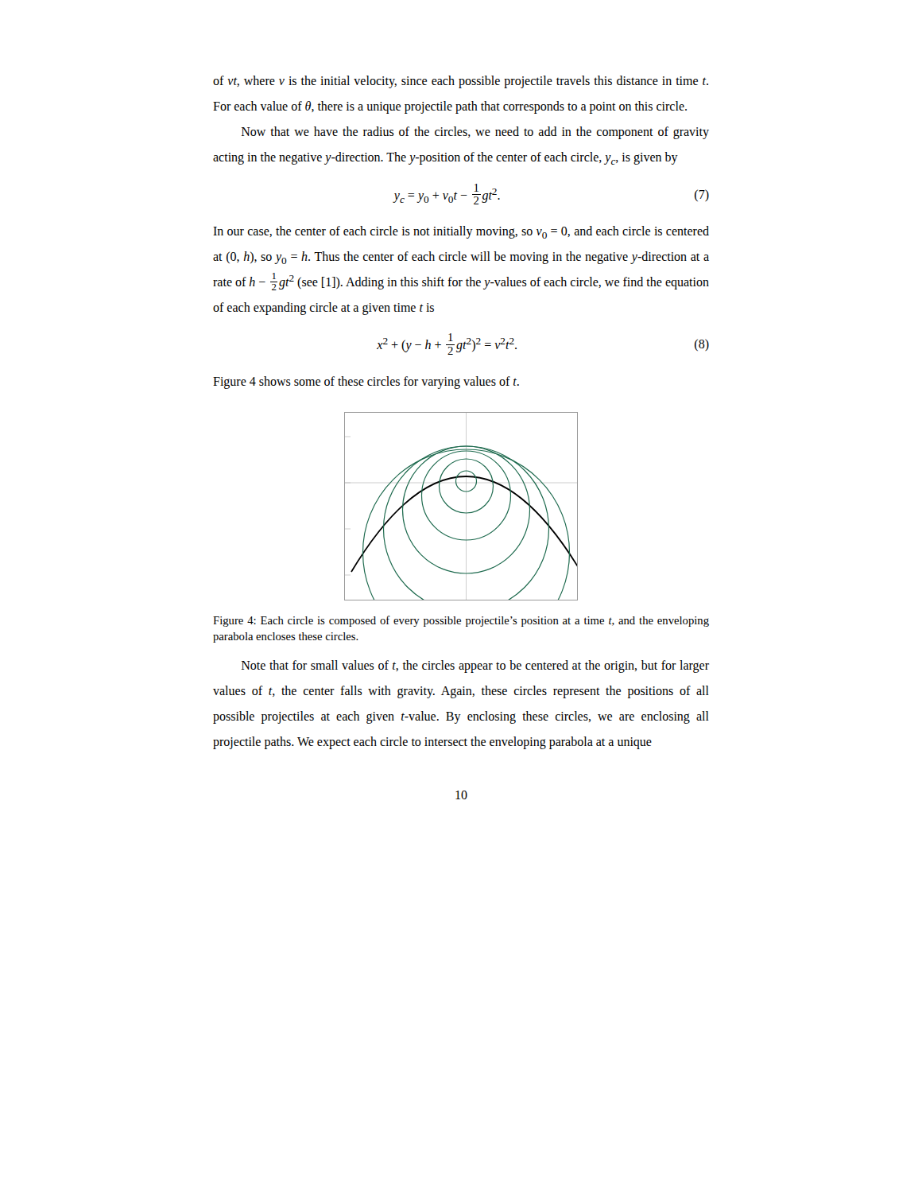of vt, where v is the initial velocity, since each possible projectile travels this distance in time t. For each value of θ, there is a unique projectile path that corresponds to a point on this circle.
Now that we have the radius of the circles, we need to add in the component of gravity acting in the negative y-direction. The y-position of the center of each circle, yc, is given by
yc = y0 + v0t − 12 gt2.
(7)
In our case, the center of each circle is not initially moving, so v0 = 0, and each circle is centered at (0, h), so y0 = h. Thus the center of each circle will be moving in the negative y-direction at a rate of h − 12 gt2 (see [1]). Adding in this shift for the y-values of each circle, we find the equation of each expanding circle at a given time t is
x2 + (y − h + 12 gt2)2 = v2t2.
(8)
Figure 4 shows some of these circles for varying values of t.
Figure 4: Each circle is composed of every possible projectile’s position at a time t, and the enveloping parabola encloses these circles.
Note that for small values of t, the circles appear to be centered at the origin, but for larger values of t, the center falls with gravity. Again, these circles represent the positions of all possible projectiles at each given t-value. By enclosing these circles, we are enclosing all projectile paths. We expect each circle to intersect the enveloping parabola at a unique
10